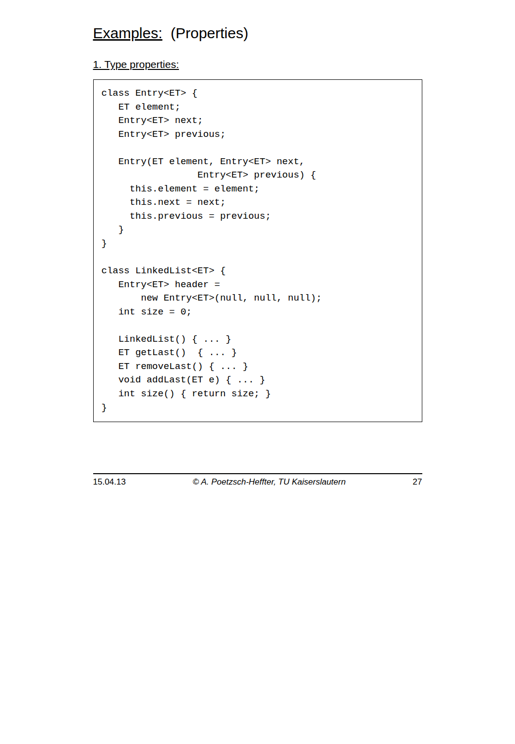Examples: (Properties)
1. Type properties:
class Entry<ET> {
   ET element;
   Entry<ET> next;
   Entry<ET> previous;

   Entry(ET element, Entry<ET> next,
                 Entry<ET> previous) {
     this.element = element;
     this.next = next;
     this.previous = previous;
   }
}

class LinkedList<ET> {
   Entry<ET> header =
       new Entry<ET>(null, null, null);
   int size = 0;

   LinkedList() { ... }
   ET getLast()  { ... }
   ET removeLast() { ... }
   void addLast(ET e) { ... }
   int size() { return size; }
}
15.04.13 27
© A. Poetzsch-Heffter, TU Kaiserslautern